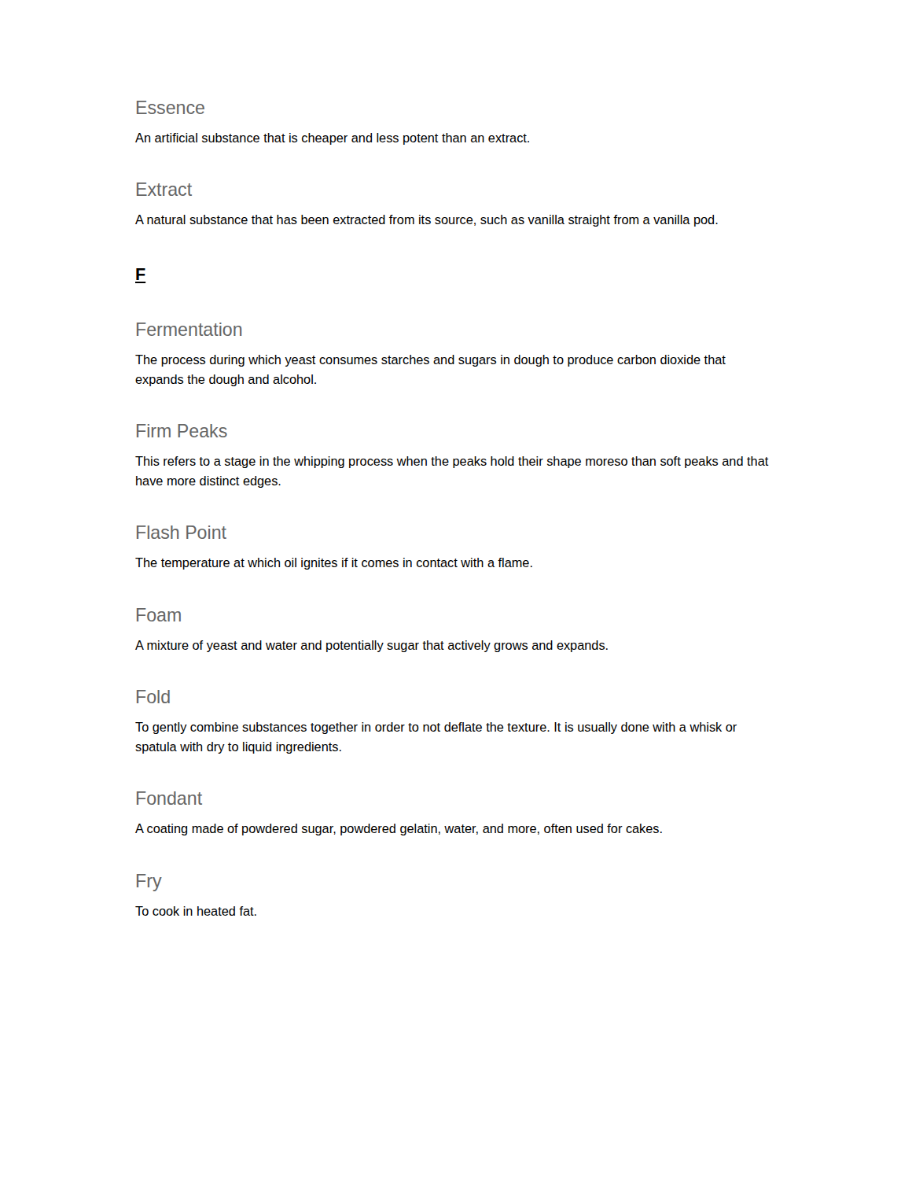Essence
An artificial substance that is cheaper and less potent than an extract.
Extract
A natural substance that has been extracted from its source, such as vanilla straight from a vanilla pod.
F
Fermentation
The process during which yeast consumes starches and sugars in dough to produce carbon dioxide that expands the dough and alcohol.
Firm Peaks
This refers to a stage in the whipping process when the peaks hold their shape moreso than soft peaks and that have more distinct edges.
Flash Point
The temperature at which oil ignites if it comes in contact with a flame.
Foam
A mixture of yeast and water and potentially sugar that actively grows and expands.
Fold
To gently combine substances together in order to not deflate the texture. It is usually done with a whisk or spatula with dry to liquid ingredients.
Fondant
A coating made of powdered sugar, powdered gelatin, water, and more, often used for cakes.
Fry
To cook in heated fat.